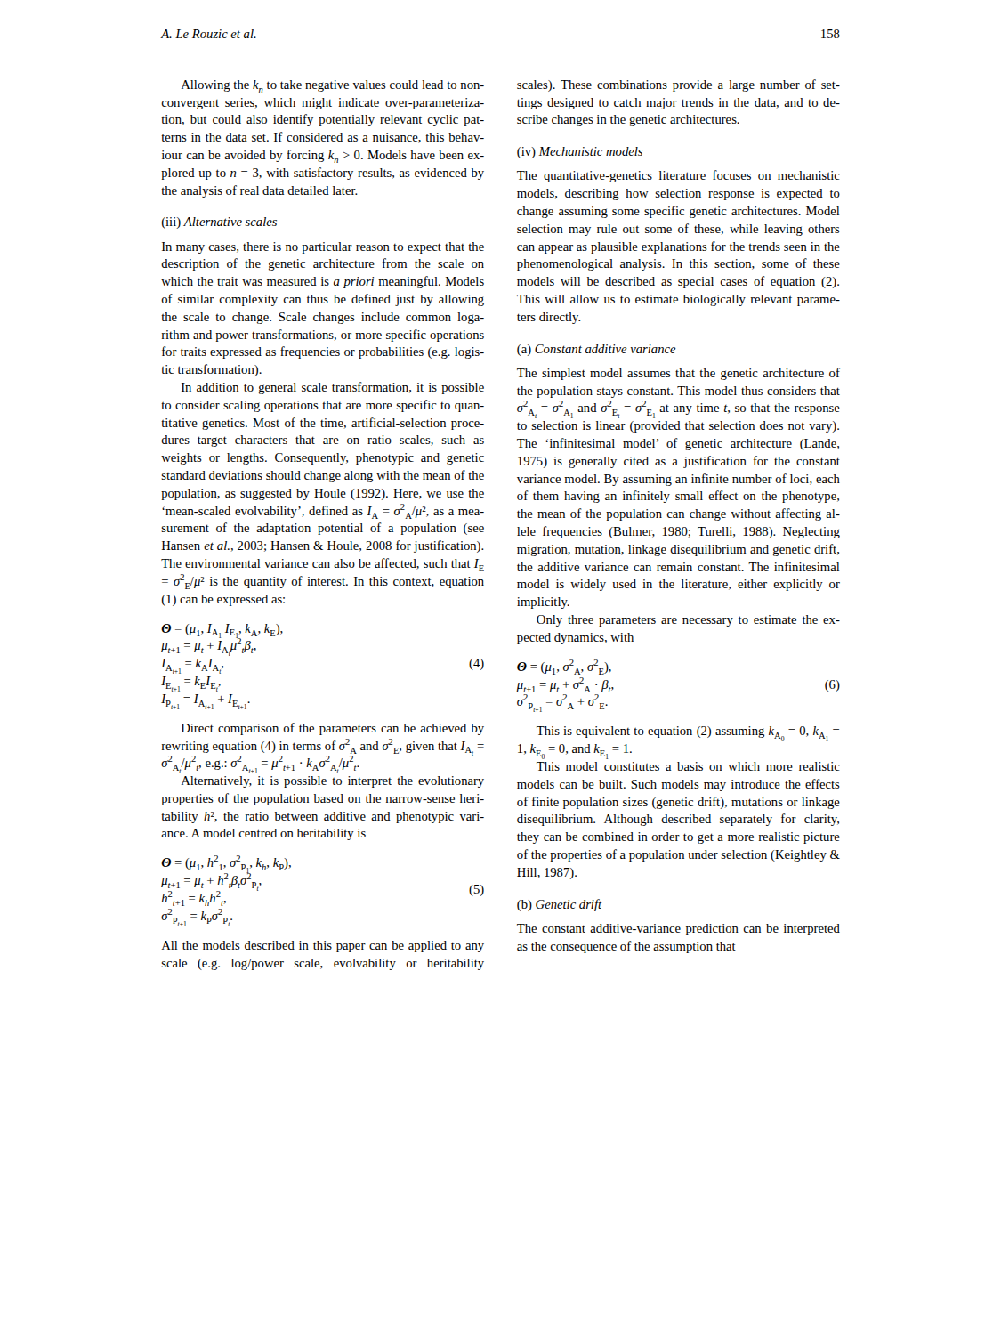A. Le Rouzic et al. 158
Allowing the kn to take negative values could lead to non-convergent series, which might indicate over-parameterization, but could also identify potentially relevant cyclic patterns in the data set. If considered as a nuisance, this behaviour can be avoided by forcing kn > 0. Models have been explored up to n = 3, with satisfactory results, as evidenced by the analysis of real data detailed later.
(iii) Alternative scales
In many cases, there is no particular reason to expect that the description of the genetic architecture from the scale on which the trait was measured is a priori meaningful. Models of similar complexity can thus be defined just by allowing the scale to change. Scale changes include common logarithm and power transformations, or more specific operations for traits expressed as frequencies or probabilities (e.g. logistic transformation).
In addition to general scale transformation, it is possible to consider scaling operations that are more specific to quantitative genetics. Most of the time, artificial-selection procedures target characters that are on ratio scales, such as weights or lengths. Consequently, phenotypic and genetic standard deviations should change along with the mean of the population, as suggested by Houle (1992). Here, we use the ‘mean-scaled evolvability’, defined as IA = σ2A/μ², as a measurement of the adaptation potential of a population (see Hansen et al., 2003; Hansen & Houle, 2008 for justification). The environmental variance can also be affected, such that IE = σ2E/μ² is the quantity of interest. In this context, equation (1) can be expressed as:
Θ = (μ1, IA1 IE1, kA, kE), μt+1 = μt + IAtμ2tβt, IAt+1 = kAIAt, IEt+1 = kEIEt, IPt+1 = IAt+1 + IEt+1.
(4)
Direct comparison of the parameters can be achieved by rewriting equation (4) in terms of σ2A and σ2E, given that IAt = σ2At/μ2t, e.g.: σ2At+1 = μ2t+1 · kAσ2At/μ2t.
Alternatively, it is possible to interpret the evolutionary properties of the population based on the narrow-sense heritability h², the ratio between additive and phenotypic variance. A model centred on heritability is
Θ = (μ1, h21, σ2P1, kh, kP), μt+1 = μt + h2tβtσ2Pt, h2t+1 = khh2t, σ2Pt+1 = kPσ2Pt.
(5)
All the models described in this paper can be applied to any scale (e.g. log/power scale, evolvability or heritability scales). These combinations provide a large number of settings designed to catch major trends in the data, and to describe changes in the genetic architectures.
(iv) Mechanistic models
The quantitative-genetics literature focuses on mechanistic models, describing how selection response is expected to change assuming some specific genetic architectures. Model selection may rule out some of these, while leaving others can appear as plausible explanations for the trends seen in the phenomenological analysis. In this section, some of these models will be described as special cases of equation (2). This will allow us to estimate biologically relevant parameters directly.
(a) Constant additive variance
The simplest model assumes that the genetic architecture of the population stays constant. This model thus considers that σ2At = σ2A1 and σ2Et = σ2E1 at any time t, so that the response to selection is linear (provided that selection does not vary). The ‘infinitesimal model’ of genetic architecture (Lande, 1975) is generally cited as a justification for the constant variance model. By assuming an infinite number of loci, each of them having an infinitely small effect on the phenotype, the mean of the population can change without affecting allele frequencies (Bulmer, 1980; Turelli, 1988). Neglecting migration, mutation, linkage disequilibrium and genetic drift, the additive variance can remain constant. The infinitesimal model is widely used in the literature, either explicitly or implicitly.
Only three parameters are necessary to estimate the expected dynamics, with
Θ = (μ1, σ2A, σ2E), μt+1 = μt + σ2A · βt, σ2Pt+1 = σ2A + σ2E.
(6)
This is equivalent to equation (2) assuming kA0 = 0, kA1 = 1, kE0 = 0, and kE1 = 1.
This model constitutes a basis on which more realistic models can be built. Such models may introduce the effects of finite population sizes (genetic drift), mutations or linkage disequilibrium. Although described separately for clarity, they can be combined in order to get a more realistic picture of the properties of a population under selection (Keightley & Hill, 1987).
(b) Genetic drift
The constant additive-variance prediction can be interpreted as the consequence of the assumption that